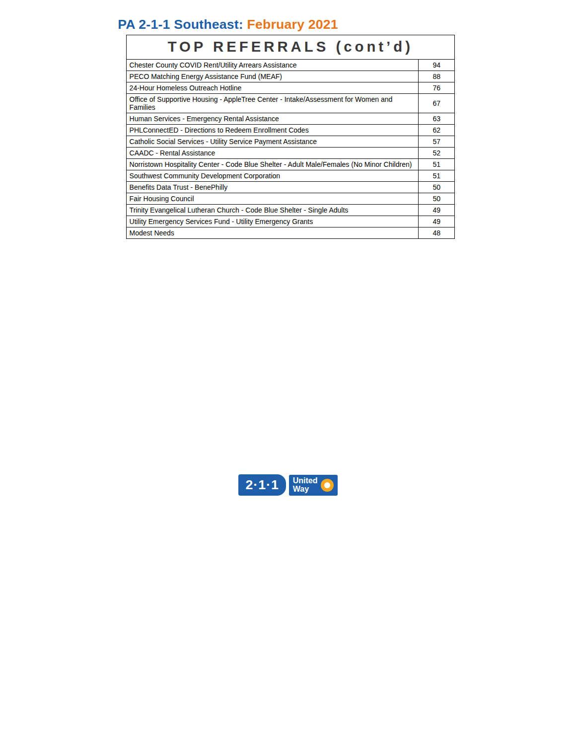PA 2-1-1 Southeast: February 2021
TOP REFERRALS (cont’d)
| Chester County COVID Rent/Utility Arrears Assistance | 94 |
| PECO Matching Energy Assistance Fund (MEAF) | 88 |
| 24-Hour Homeless Outreach Hotline | 76 |
| Office of Supportive Housing - AppleTree Center - Intake/Assessment for Women and Families | 67 |
| Human Services - Emergency Rental Assistance | 63 |
| PHLConnectED - Directions to Redeem Enrollment Codes | 62 |
| Catholic Social Services - Utility Service Payment Assistance | 57 |
| CAADC - Rental Assistance | 52 |
| Norristown Hospitality Center - Code Blue Shelter - Adult Male/Females (No Minor Children) | 51 |
| Southwest Community Development Corporation | 51 |
| Benefits Data Trust - BenePhilly | 50 |
| Fair Housing Council | 50 |
| Trinity Evangelical Lutheran Church - Code Blue Shelter - Single Adults | 49 |
| Utility Emergency Services Fund - Utility Emergency Grants | 49 |
| Modest Needs | 48 |
2·1·1 United
Way